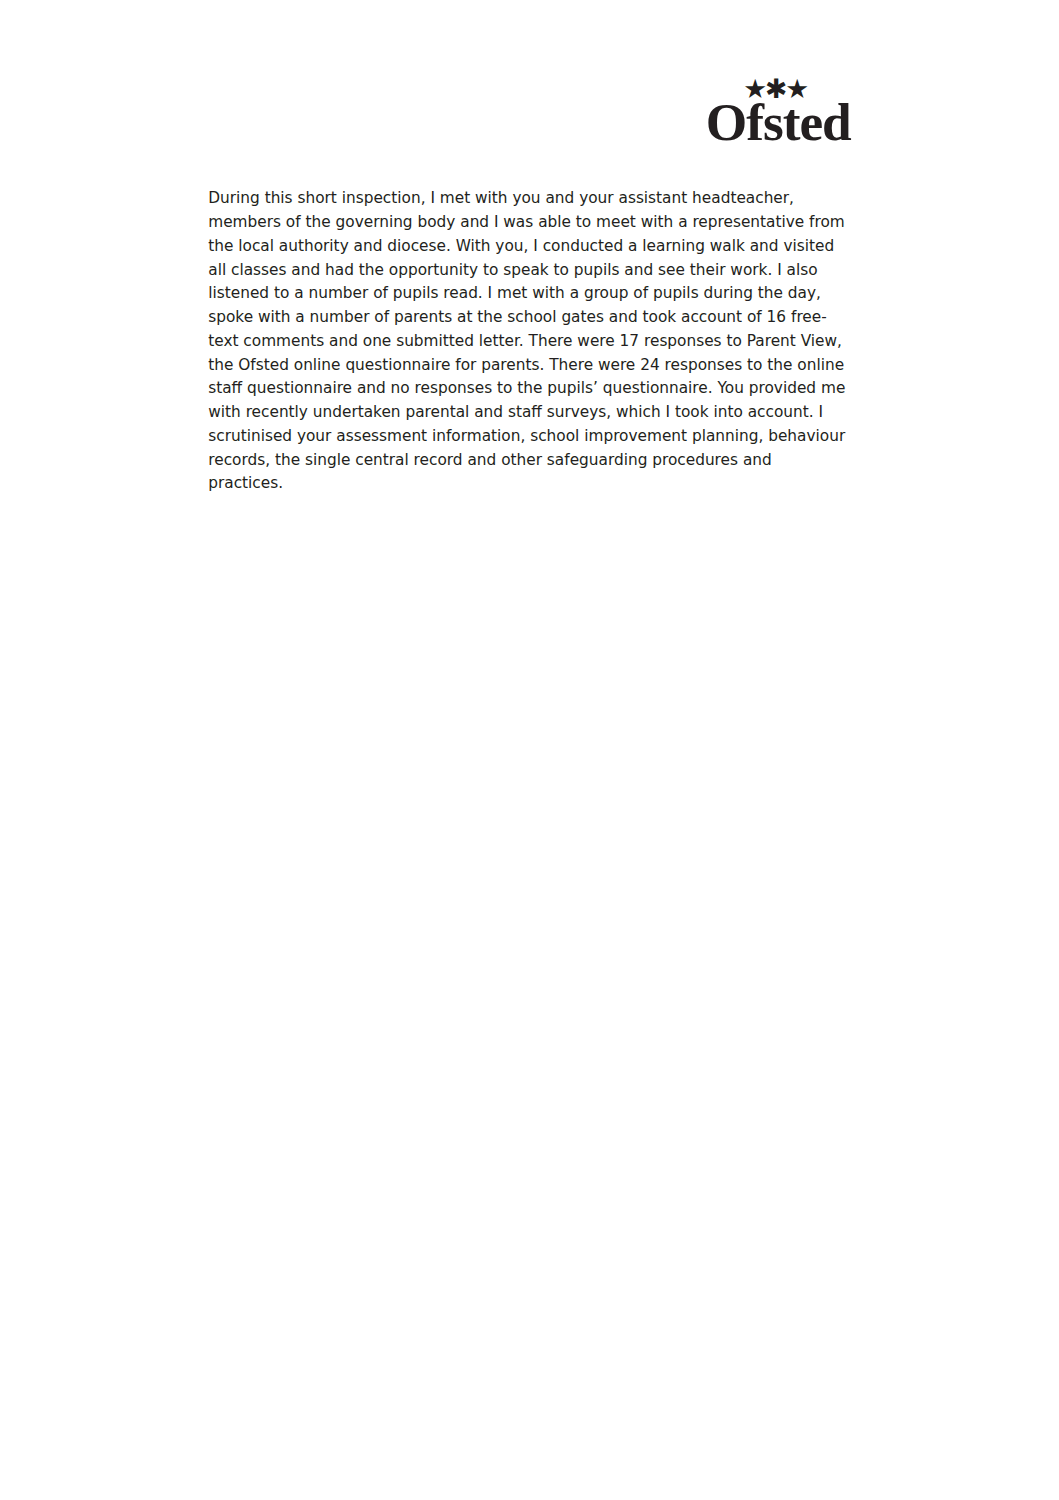★✱★
Ofsted
During this short inspection, I met with you and your assistant headteacher, members of the governing body and I was able to meet with a representative from the local authority and diocese. With you, I conducted a learning walk and visited all classes and had the opportunity to speak to pupils and see their work. I also listened to a number of pupils read. I met with a group of pupils during the day, spoke with a number of parents at the school gates and took account of 16 free-text comments and one submitted letter. There were 17 responses to Parent View, the Ofsted online questionnaire for parents. There were 24 responses to the online staff questionnaire and no responses to the pupils’ questionnaire. You provided me with recently undertaken parental and staff surveys, which I took into account. I scrutinised your assessment information, school improvement planning, behaviour records, the single central record and other safeguarding procedures and practices.